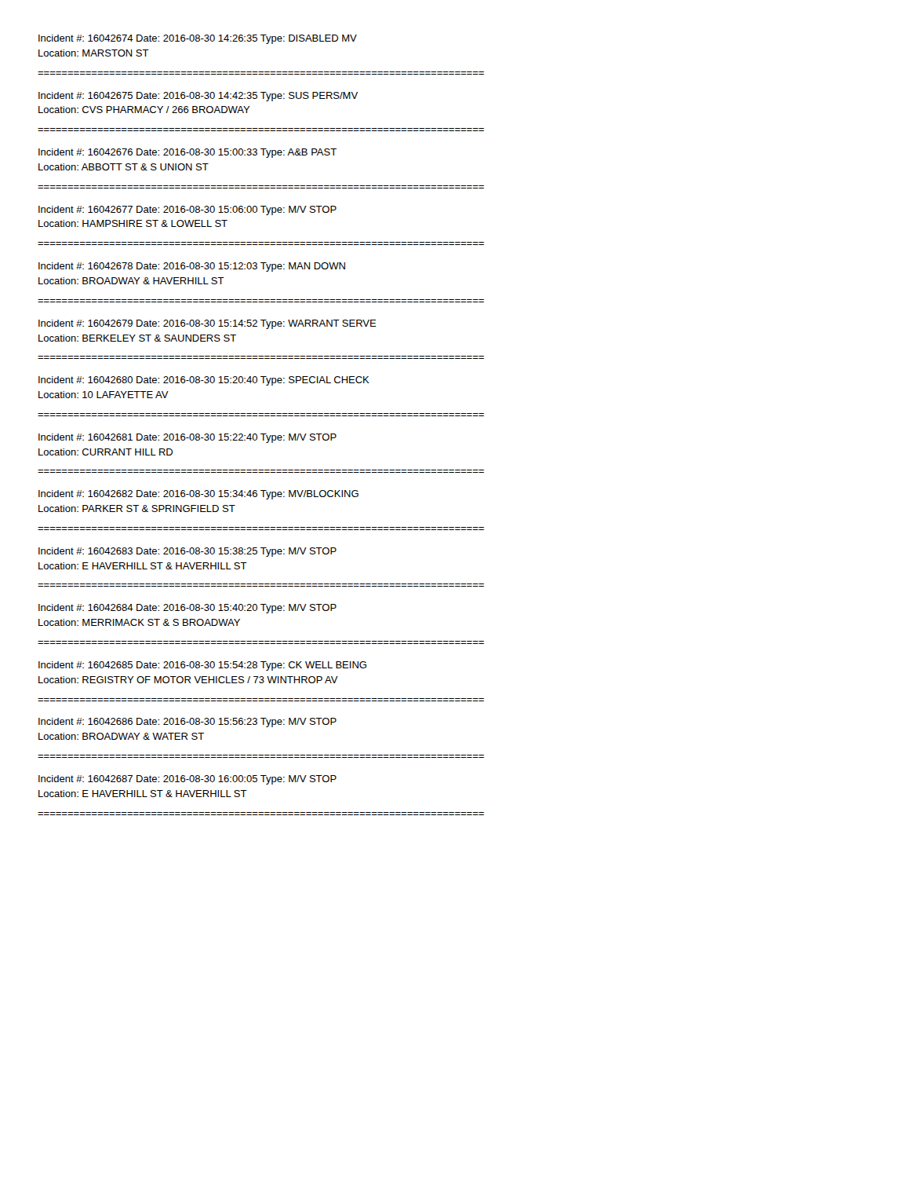Incident #: 16042674 Date: 2016-08-30 14:26:35 Type: DISABLED MV
Location: MARSTON ST
===========================================================================
Incident #: 16042675 Date: 2016-08-30 14:42:35 Type: SUS PERS/MV
Location: CVS PHARMACY / 266 BROADWAY
===========================================================================
Incident #: 16042676 Date: 2016-08-30 15:00:33 Type: A&B PAST
Location: ABBOTT ST & S UNION ST
===========================================================================
Incident #: 16042677 Date: 2016-08-30 15:06:00 Type: M/V STOP
Location: HAMPSHIRE ST & LOWELL ST
===========================================================================
Incident #: 16042678 Date: 2016-08-30 15:12:03 Type: MAN DOWN
Location: BROADWAY & HAVERHILL ST
===========================================================================
Incident #: 16042679 Date: 2016-08-30 15:14:52 Type: WARRANT SERVE
Location: BERKELEY ST & SAUNDERS ST
===========================================================================
Incident #: 16042680 Date: 2016-08-30 15:20:40 Type: SPECIAL CHECK
Location: 10 LAFAYETTE AV
===========================================================================
Incident #: 16042681 Date: 2016-08-30 15:22:40 Type: M/V STOP
Location: CURRANT HILL RD
===========================================================================
Incident #: 16042682 Date: 2016-08-30 15:34:46 Type: MV/BLOCKING
Location: PARKER ST & SPRINGFIELD ST
===========================================================================
Incident #: 16042683 Date: 2016-08-30 15:38:25 Type: M/V STOP
Location: E HAVERHILL ST & HAVERHILL ST
===========================================================================
Incident #: 16042684 Date: 2016-08-30 15:40:20 Type: M/V STOP
Location: MERRIMACK ST & S BROADWAY
===========================================================================
Incident #: 16042685 Date: 2016-08-30 15:54:28 Type: CK WELL BEING
Location: REGISTRY OF MOTOR VEHICLES / 73 WINTHROP AV
===========================================================================
Incident #: 16042686 Date: 2016-08-30 15:56:23 Type: M/V STOP
Location: BROADWAY & WATER ST
===========================================================================
Incident #: 16042687 Date: 2016-08-30 16:00:05 Type: M/V STOP
Location: E HAVERHILL ST & HAVERHILL ST
===========================================================================